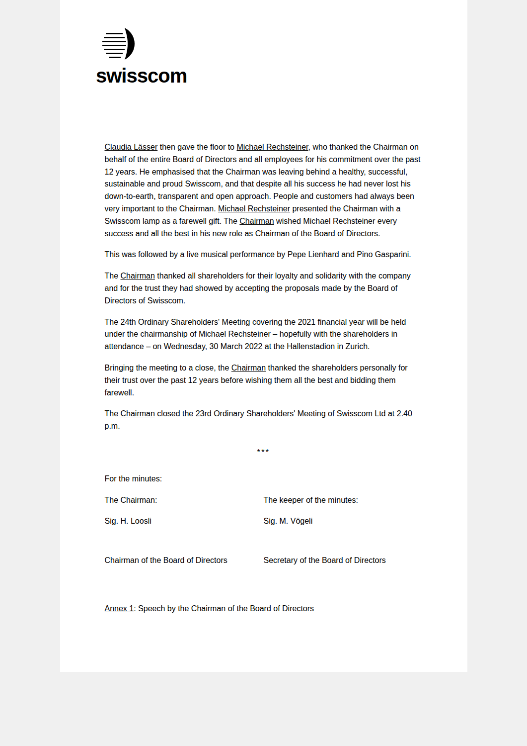Swisscom swisscom
Claudia Lässer then gave the floor to Michael Rechsteiner, who thanked the Chairman on behalf of the entire Board of Directors and all employees for his commitment over the past 12 years. He emphasised that the Chairman was leaving behind a healthy, successful, sustainable and proud Swisscom, and that despite all his success he had never lost his down-to-earth, transparent and open approach. People and customers had always been very important to the Chairman. Michael Rechsteiner presented the Chairman with a Swisscom lamp as a farewell gift. The Chairman wished Michael Rechsteiner every success and all the best in his new role as Chairman of the Board of Directors.
This was followed by a live musical performance by Pepe Lienhard and Pino Gasparini.
The Chairman thanked all shareholders for their loyalty and solidarity with the company and for the trust they had showed by accepting the proposals made by the Board of Directors of Swisscom.
The 24th Ordinary Shareholders' Meeting covering the 2021 financial year will be held under the chairmanship of Michael Rechsteiner – hopefully with the shareholders in attendance – on Wednesday, 30 March 2022 at the Hallenstadion in Zurich.
Bringing the meeting to a close, the Chairman thanked the shareholders personally for their trust over the past 12 years before wishing them all the best and bidding them farewell.
The Chairman closed the 23rd Ordinary Shareholders' Meeting of Swisscom Ltd at 2.40 p.m.
***
For the minutes:
The Chairman:
The keeper of the minutes:
Sig. H. Loosli
Sig. M. Vögeli
Chairman of the Board of Directors
Secretary of the Board of Directors
Annex 1: Speech by the Chairman of the Board of Directors